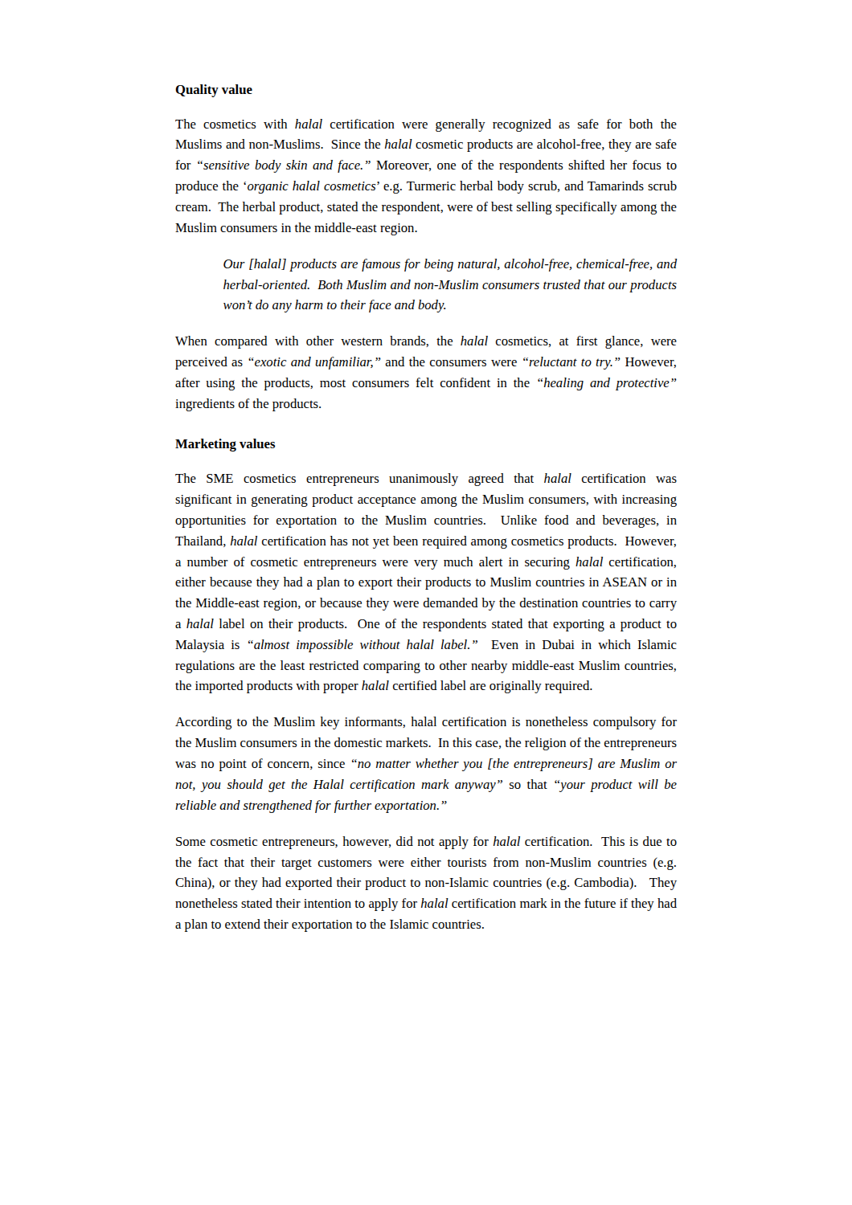Quality value
The cosmetics with halal certification were generally recognized as safe for both the Muslims and non-Muslims. Since the halal cosmetic products are alcohol-free, they are safe for “sensitive body skin and face.” Moreover, one of the respondents shifted her focus to produce the ‘organic halal cosmetics’ e.g. Turmeric herbal body scrub, and Tamarinds scrub cream. The herbal product, stated the respondent, were of best selling specifically among the Muslim consumers in the middle-east region.
Our [halal] products are famous for being natural, alcohol-free, chemical-free, and herbal-oriented. Both Muslim and non-Muslim consumers trusted that our products won’t do any harm to their face and body.
When compared with other western brands, the halal cosmetics, at first glance, were perceived as “exotic and unfamiliar,” and the consumers were “reluctant to try.” However, after using the products, most consumers felt confident in the “healing and protective” ingredients of the products.
Marketing values
The SME cosmetics entrepreneurs unanimously agreed that halal certification was significant in generating product acceptance among the Muslim consumers, with increasing opportunities for exportation to the Muslim countries. Unlike food and beverages, in Thailand, halal certification has not yet been required among cosmetics products. However, a number of cosmetic entrepreneurs were very much alert in securing halal certification, either because they had a plan to export their products to Muslim countries in ASEAN or in the Middle-east region, or because they were demanded by the destination countries to carry a halal label on their products. One of the respondents stated that exporting a product to Malaysia is “almost impossible without halal label.” Even in Dubai in which Islamic regulations are the least restricted comparing to other nearby middle-east Muslim countries, the imported products with proper halal certified label are originally required.
According to the Muslim key informants, halal certification is nonetheless compulsory for the Muslim consumers in the domestic markets. In this case, the religion of the entrepreneurs was no point of concern, since “no matter whether you [the entrepreneurs] are Muslim or not, you should get the Halal certification mark anyway” so that “your product will be reliable and strengthened for further exportation.”
Some cosmetic entrepreneurs, however, did not apply for halal certification. This is due to the fact that their target customers were either tourists from non-Muslim countries (e.g. China), or they had exported their product to non-Islamic countries (e.g. Cambodia). They nonetheless stated their intention to apply for halal certification mark in the future if they had a plan to extend their exportation to the Islamic countries.